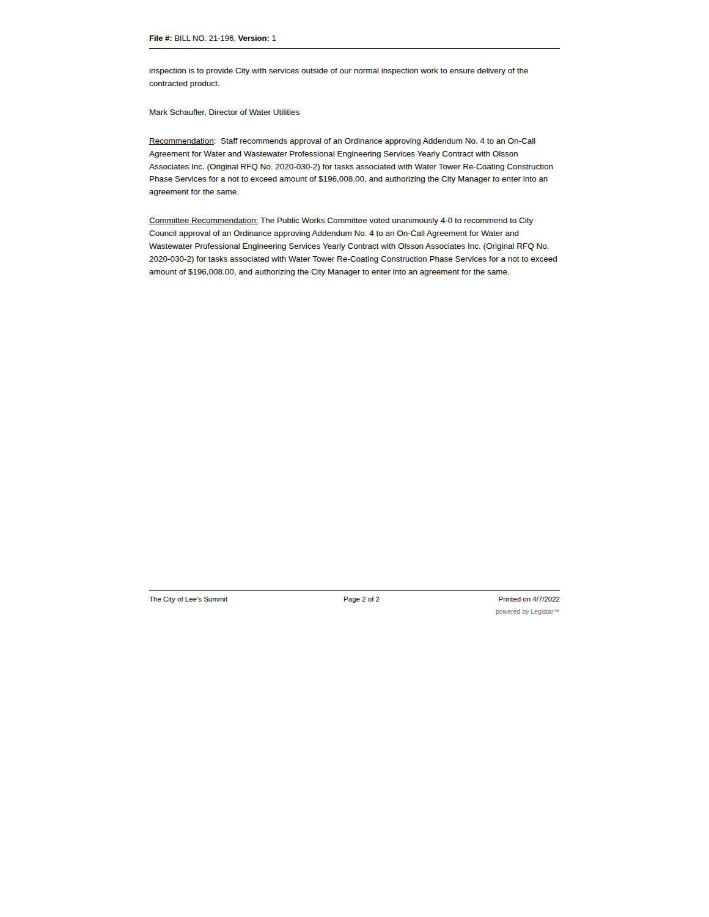File #: BILL NO. 21-196, Version: 1
inspection is to provide City with services outside of our normal inspection work to ensure delivery of the contracted product.
Mark Schaufler, Director of Water Utilities
Recommendation: Staff recommends approval of an Ordinance approving Addendum No. 4 to an On-Call Agreement for Water and Wastewater Professional Engineering Services Yearly Contract with Olsson Associates Inc. (Original RFQ No. 2020-030-2) for tasks associated with Water Tower Re-Coating Construction Phase Services for a not to exceed amount of $196,008.00, and authorizing the City Manager to enter into an agreement for the same.
Committee Recommendation: The Public Works Committee voted unanimously 4-0 to recommend to City Council approval of an Ordinance approving Addendum No. 4 to an On-Call Agreement for Water and Wastewater Professional Engineering Services Yearly Contract with Olsson Associates Inc. (Original RFQ No. 2020-030-2) for tasks associated with Water Tower Re-Coating Construction Phase Services for a not to exceed amount of $196,008.00, and authorizing the City Manager to enter into an agreement for the same.
The City of Lee's Summit
Page 2 of 2
Printed on 4/7/2022 powered by Legistar™